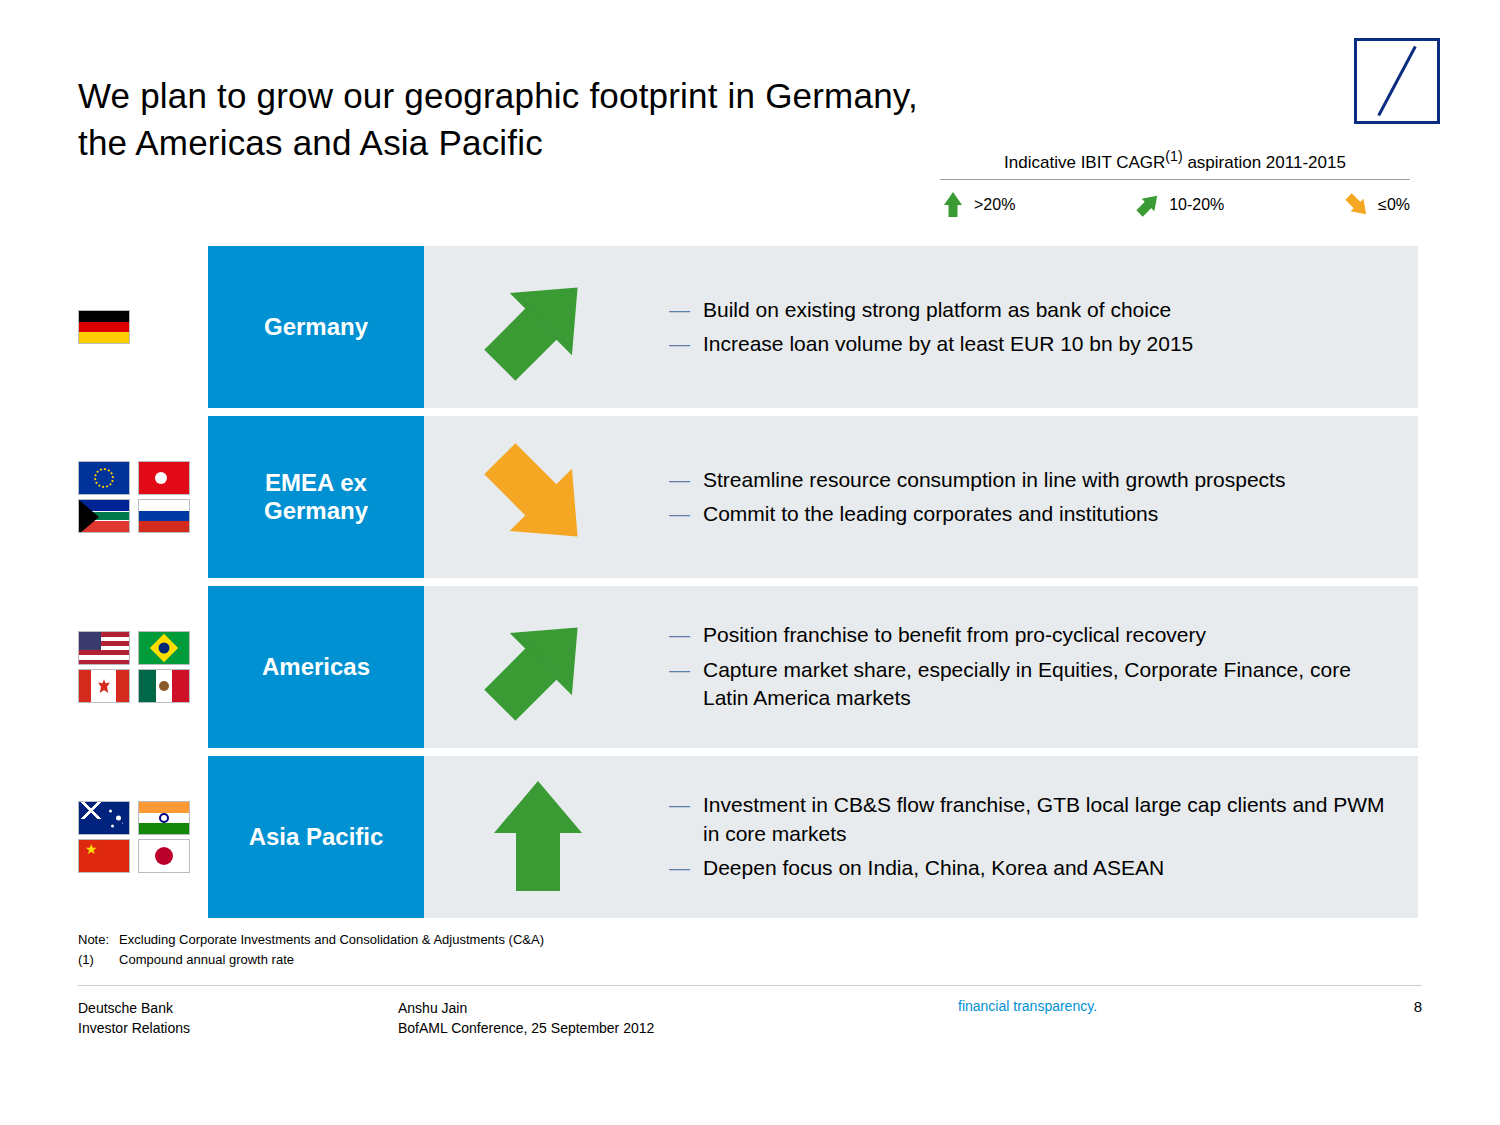We plan to grow our geographic footprint in Germany,
the Americas and Asia Pacific
Indicative IBIT CAGR(1) aspiration 2011-2015
>20%
10-20%
≤0%
| | Germany | | Build on existing strong platform as bank of choice Increase loan volume by at least EUR 10 bn by 2015 |
| | EMEA ex Germany | | Streamline resource consumption in line with growth prospects Commit to the leading corporates and institutions |
| | Americas | | Position franchise to benefit from pro-cyclical recovery Capture market share, especially in Equities, Corporate Finance, core Latin America markets |
| | Asia Pacific | | Investment in CB&S flow franchise, GTB local large cap clients and PWM in core markets Deepen focus on India, China, Korea and ASEAN |
| Note: | Excluding Corporate Investments and Consolidation & Adjustments (C&A) |
| (1) | Compound annual growth rate |
Deutsche Bank
Investor Relations
Anshu Jain
BofAML Conference, 25 September 2012
financial transparency.
8